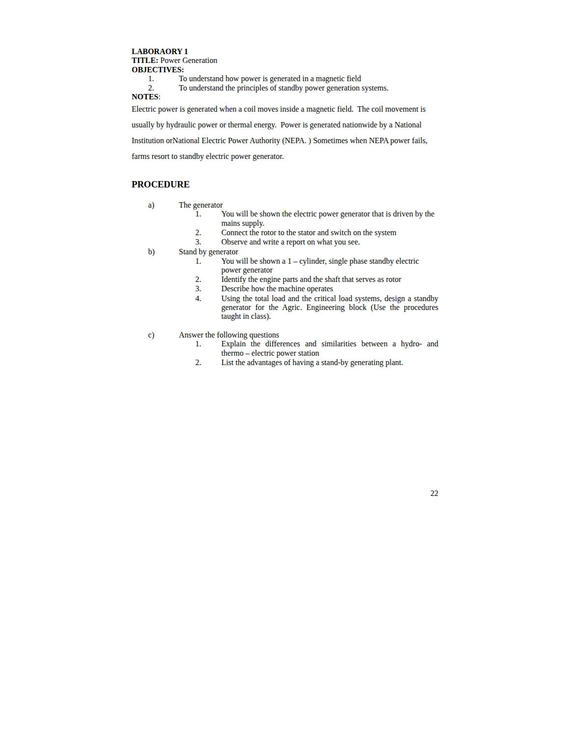LABORAORY 1
TITLE: Power Generation
OBJECTIVES:
1. To understand how power is generated in a magnetic field
2. To understand the principles of standby power generation systems.
NOTES:
Electric power is generated when a coil moves inside a magnetic field. The coil movement is usually by hydraulic power or thermal energy. Power is generated nationwide by a National Institution orNational Electric Power Authority (NEPA. ) Sometimes when NEPA power fails, farms resort to standby electric power generator.
PROCEDURE
a) The generator
1. You will be shown the electric power generator that is driven by the mains supply.
2. Connect the rotor to the stator and switch on the system
3. Observe and write a report on what you see.
b) Stand by generator
1. You will be shown a 1 – cylinder, single phase standby electric power generator
2. Identify the engine parts and the shaft that serves as rotor
3. Describe how the machine operates
4. Using the total load and the critical load systems, design a standby generator for the Agric. Engineering block (Use the procedures taught in class).
c) Answer the following questions
1. Explain the differences and similarities between a hydro- and thermo – electric power station
2. List the advantages of having a stand-by generating plant.
22